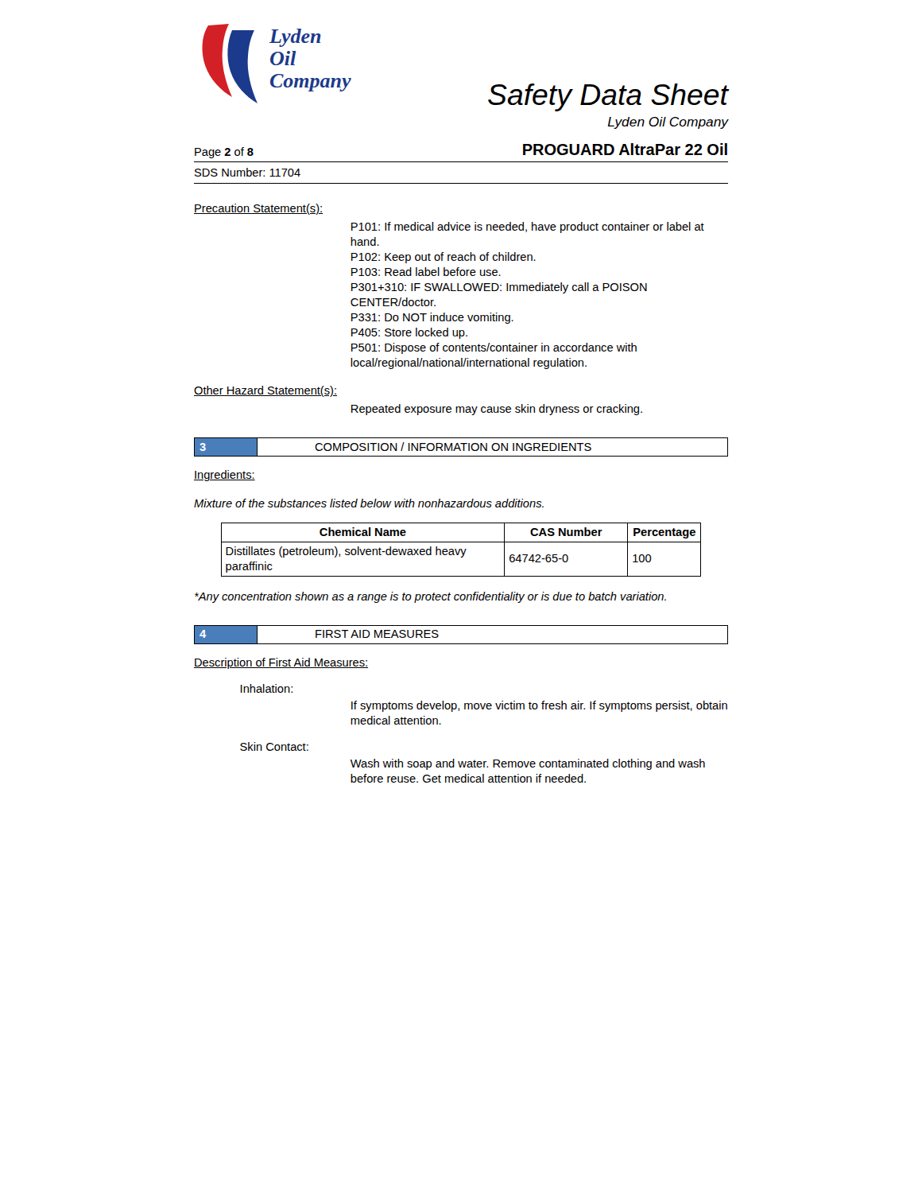Lyden Oil Company
Safety Data Sheet
Lyden Oil Company
Page 2 of 8
PROGUARD AltraPar 22 Oil
SDS Number: 11704
Precaution Statement(s):
P101: If medical advice is needed, have product container or label at hand.
P102: Keep out of reach of children.
P103: Read label before use.
P301+310: IF SWALLOWED: Immediately call a POISON CENTER/doctor.
P331: Do NOT induce vomiting.
P405: Store locked up.
P501: Dispose of contents/container in accordance with local/regional/national/international regulation.
Other Hazard Statement(s):
Repeated exposure may cause skin dryness or cracking.
3
COMPOSITION / INFORMATION ON INGREDIENTS
Ingredients:
Mixture of the substances listed below with nonhazardous additions.
| Chemical Name | CAS Number | Percentage |
| --- | --- | --- |
| Distillates (petroleum), solvent-dewaxed heavy paraffinic | 64742-65-0 | 100 |
*Any concentration shown as a range is to protect confidentiality or is due to batch variation.
4
FIRST AID MEASURES
Description of First Aid Measures:
Inhalation:
If symptoms develop, move victim to fresh air. If symptoms persist, obtain medical attention.
Skin Contact:
Wash with soap and water. Remove contaminated clothing and wash before reuse. Get medical attention if needed.